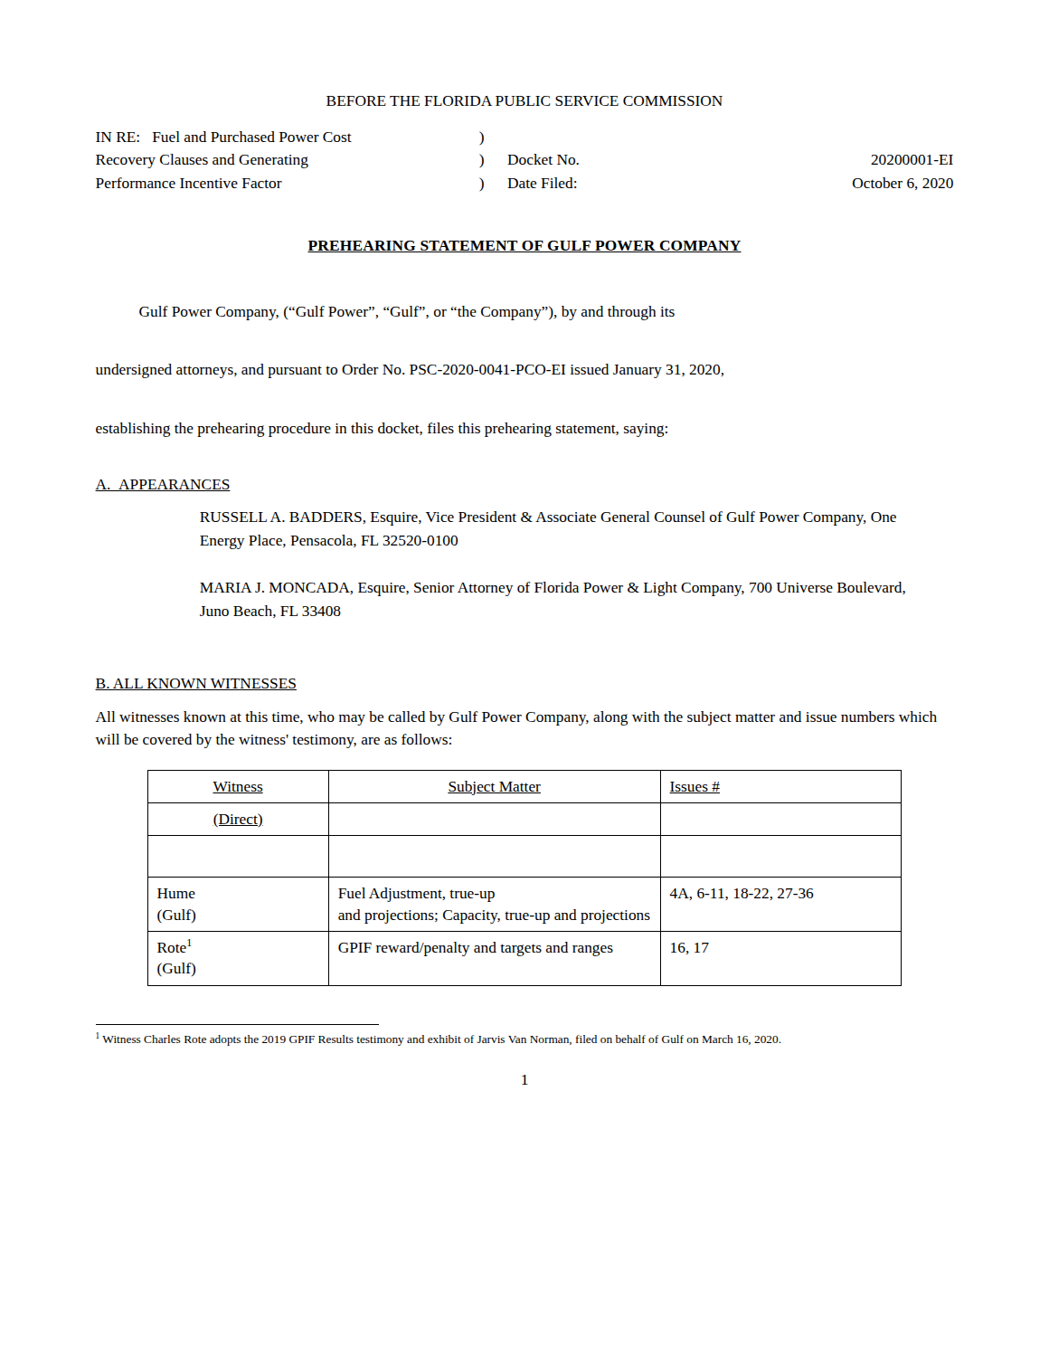BEFORE THE FLORIDA PUBLIC SERVICE COMMISSION
| IN RE: Fuel and Purchased Power Cost | ) | | |
| Recovery Clauses and Generating | ) | Docket No. | 20200001-EI |
| Performance Incentive Factor | ) | Date Filed: | October 6, 2020 |
PREHEARING STATEMENT OF GULF POWER COMPANY
Gulf Power Company, (“Gulf Power”, “Gulf”, or “the Company”), by and through its
undersigned attorneys, and pursuant to Order No. PSC-2020-0041-PCO-EI issued January 31, 2020,
establishing the prehearing procedure in this docket, files this prehearing statement, saying:
A. APPEARANCES
RUSSELL A. BADDERS, Esquire, Vice President & Associate General Counsel of Gulf Power Company, One Energy Place, Pensacola, FL 32520-0100
MARIA J. MONCADA, Esquire, Senior Attorney of Florida Power & Light Company, 700 Universe Boulevard, Juno Beach, FL 33408
B. ALL KNOWN WITNESSES
All witnesses known at this time, who may be called by Gulf Power Company, along with the subject matter and issue numbers which will be covered by the witness' testimony, are as follows:
| Witness | Subject Matter | Issues # |
| (Direct) | | |
| Hume (Gulf) | Fuel Adjustment, true-up and projections; Capacity, true-up and projections | 4A, 6-11, 18-22, 27-36 |
| Rote 1 (Gulf) | GPIF reward/penalty and targets and ranges | 16, 17 |
1 Witness Charles Rote adopts the 2019 GPIF Results testimony and exhibit of Jarvis Van Norman, filed on behalf of Gulf on March 16, 2020.
1